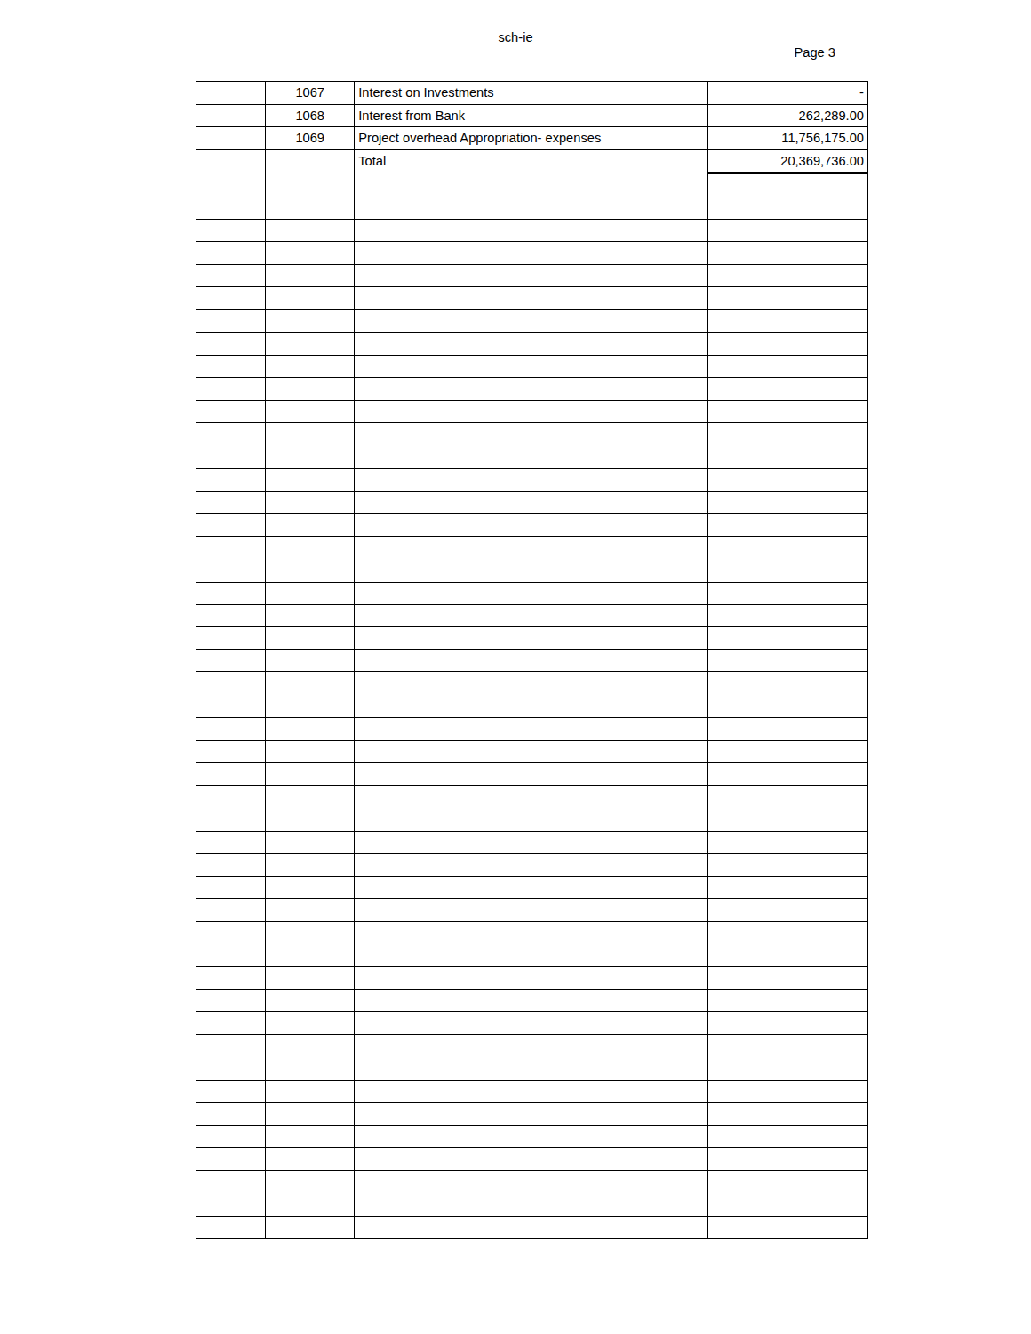sch-ie
Page 3
| | 1067 | Interest on Investments | - |
| | 1068 | Interest from Bank | 262,289.00 |
| | 1069 | Project overhead Appropriation- expenses | 11,756,175.00 |
| | | Total | 20,369,736.00 |